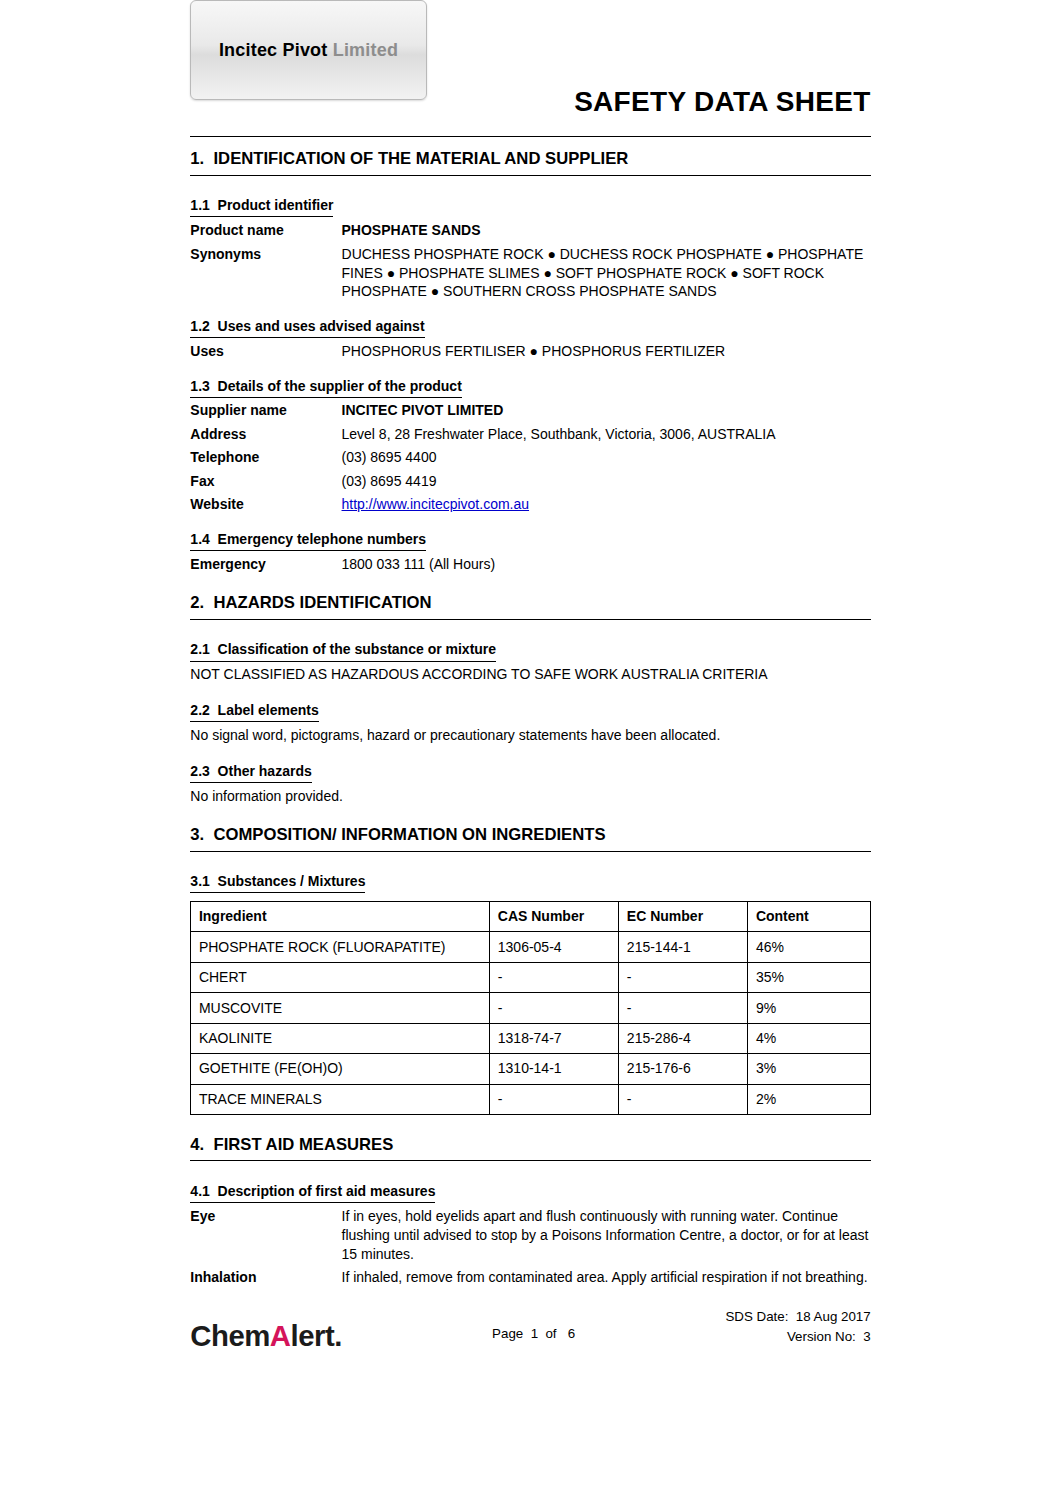Incitec Pivot Limited
SAFETY DATA SHEET
1. IDENTIFICATION OF THE MATERIAL AND SUPPLIER
1.1 Product identifier
Product name
PHOSPHATE SANDS
Synonyms
DUCHESS PHOSPHATE ROCK ● DUCHESS ROCK PHOSPHATE ● PHOSPHATE FINES ● PHOSPHATE SLIMES ● SOFT PHOSPHATE ROCK ● SOFT ROCK PHOSPHATE ● SOUTHERN CROSS PHOSPHATE SANDS
1.2 Uses and uses advised against
Uses
PHOSPHORUS FERTILISER ● PHOSPHORUS FERTILIZER
1.3 Details of the supplier of the product
Supplier name
INCITEC PIVOT LIMITED
Address
Level 8, 28 Freshwater Place, Southbank, Victoria, 3006, AUSTRALIA
Telephone
(03) 8695 4400
Fax
(03) 8695 4419
Website
http://www.incitecpivot.com.au
1.4 Emergency telephone numbers
Emergency
1800 033 111 (All Hours)
2. HAZARDS IDENTIFICATION
2.1 Classification of the substance or mixture
NOT CLASSIFIED AS HAZARDOUS ACCORDING TO SAFE WORK AUSTRALIA CRITERIA
2.2 Label elements
No signal word, pictograms, hazard or precautionary statements have been allocated.
2.3 Other hazards
No information provided.
3. COMPOSITION/ INFORMATION ON INGREDIENTS
3.1 Substances / Mixtures
| Ingredient | CAS Number | EC Number | Content |
| --- | --- | --- | --- |
| PHOSPHATE ROCK (FLUORAPATITE) | 1306-05-4 | 215-144-1 | 46% |
| CHERT | - | - | 35% |
| MUSCOVITE | - | - | 9% |
| KAOLINITE | 1318-74-7 | 215-286-4 | 4% |
| GOETHITE (FE(OH)O) | 1310-14-1 | 215-176-6 | 3% |
| TRACE MINERALS | - | - | 2% |
4. FIRST AID MEASURES
4.1 Description of first aid measures
Eye
If in eyes, hold eyelids apart and flush continuously with running water. Continue flushing until advised to stop by a Poisons Information Centre, a doctor, or for at least 15 minutes.
Inhalation
If inhaled, remove from contaminated area. Apply artificial respiration if not breathing.
Chem Alert.
Page 1 of 6
SDS Date: 18 Aug 2017
Version No: 3